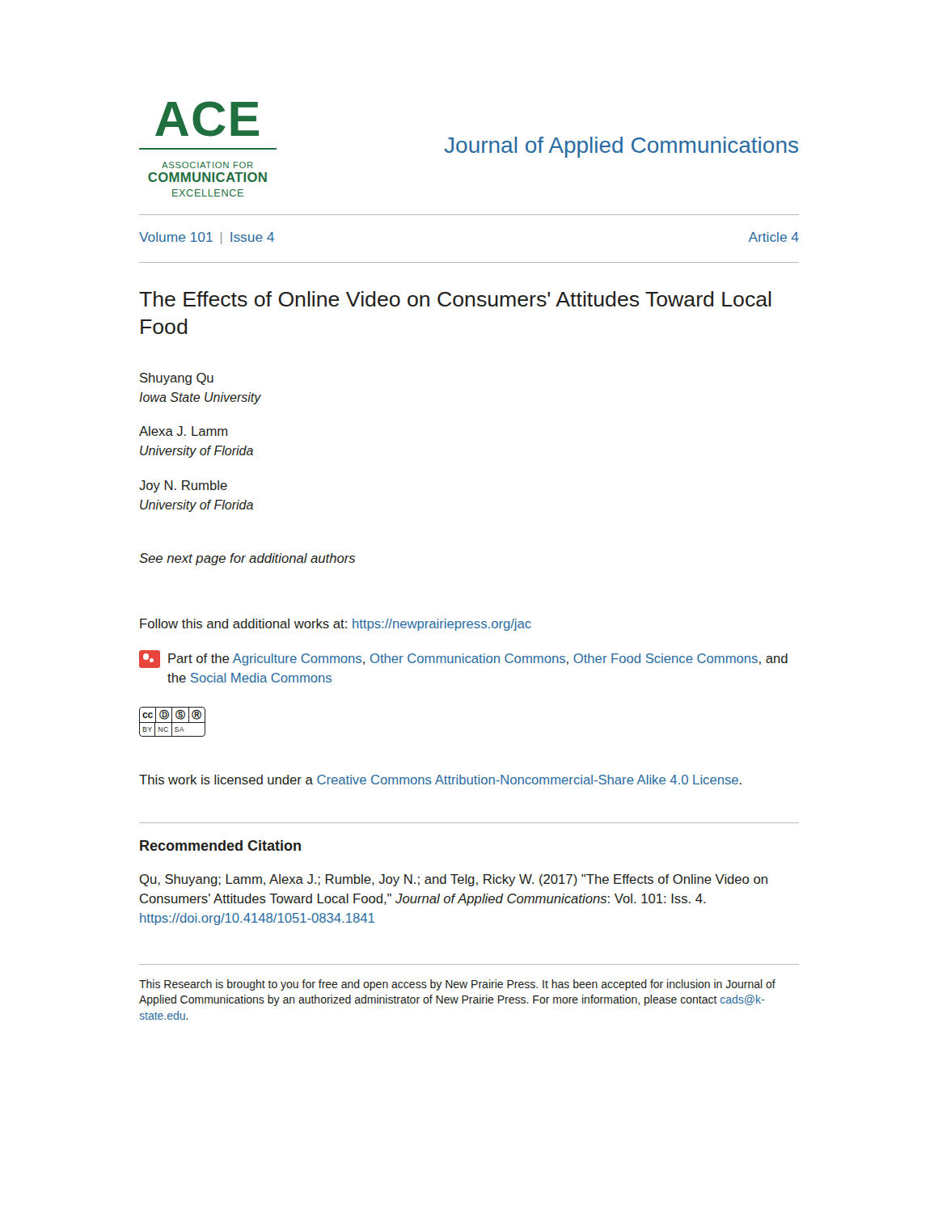ACE Association for Communication Excellence
Journal of Applied Communications
Volume 101|Issue 4
Article 4
The Effects of Online Video on Consumers' Attitudes Toward Local Food
Shuyang Qu
Iowa State University
Alexa J. Lamm
University of Florida
Joy N. Rumble
University of Florida
See next page for additional authors
Follow this and additional works at: https://newprairiepress.org/jac
Part of the Agriculture Commons, Other Communication Commons, Other Food Science Commons, and the Social Media Commons
ccⒹⓈⓇ
BY NC SA
This work is licensed under a Creative Commons Attribution-Noncommercial-Share Alike 4.0 License.
Recommended Citation
Qu, Shuyang; Lamm, Alexa J.; Rumble, Joy N.; and Telg, Ricky W. (2017) "The Effects of Online Video on Consumers' Attitudes Toward Local Food," Journal of Applied Communications: Vol. 101: Iss. 4. https://doi.org/10.4148/1051-0834.1841
This Research is brought to you for free and open access by New Prairie Press. It has been accepted for inclusion in Journal of Applied Communications by an authorized administrator of New Prairie Press. For more information, please contact cads@k-state.edu.